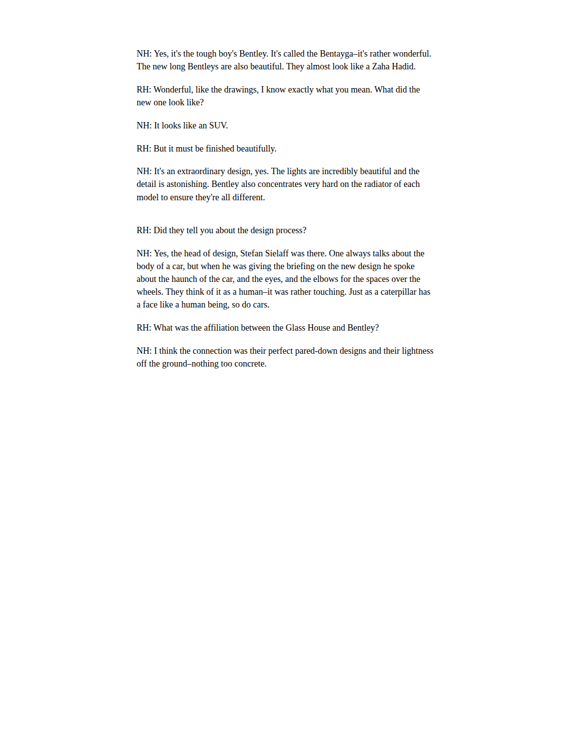NH: Yes, it's the tough boy's Bentley. It's called the Bentayga–it's rather wonderful. The new long Bentleys are also beautiful. They almost look like a Zaha Hadid.
RH: Wonderful, like the drawings, I know exactly what you mean. What did the new one look like?
NH: It looks like an SUV.
RH: But it must be finished beautifully.
NH: It's an extraordinary design, yes. The lights are incredibly beautiful and the detail is astonishing. Bentley also concentrates very hard on the radiator of each model to ensure they're all different.
RH: Did they tell you about the design process?
NH: Yes, the head of design, Stefan Sielaff was there. One always talks about the body of a car, but when he was giving the briefing on the new design he spoke about the haunch of the car, and the eyes, and the elbows for the spaces over the wheels. They think of it as a human–it was rather touching. Just as a caterpillar has a face like a human being, so do cars.
RH: What was the affiliation between the Glass House and Bentley?
NH: I think the connection was their perfect pared-down designs and their lightness off the ground–nothing too concrete.